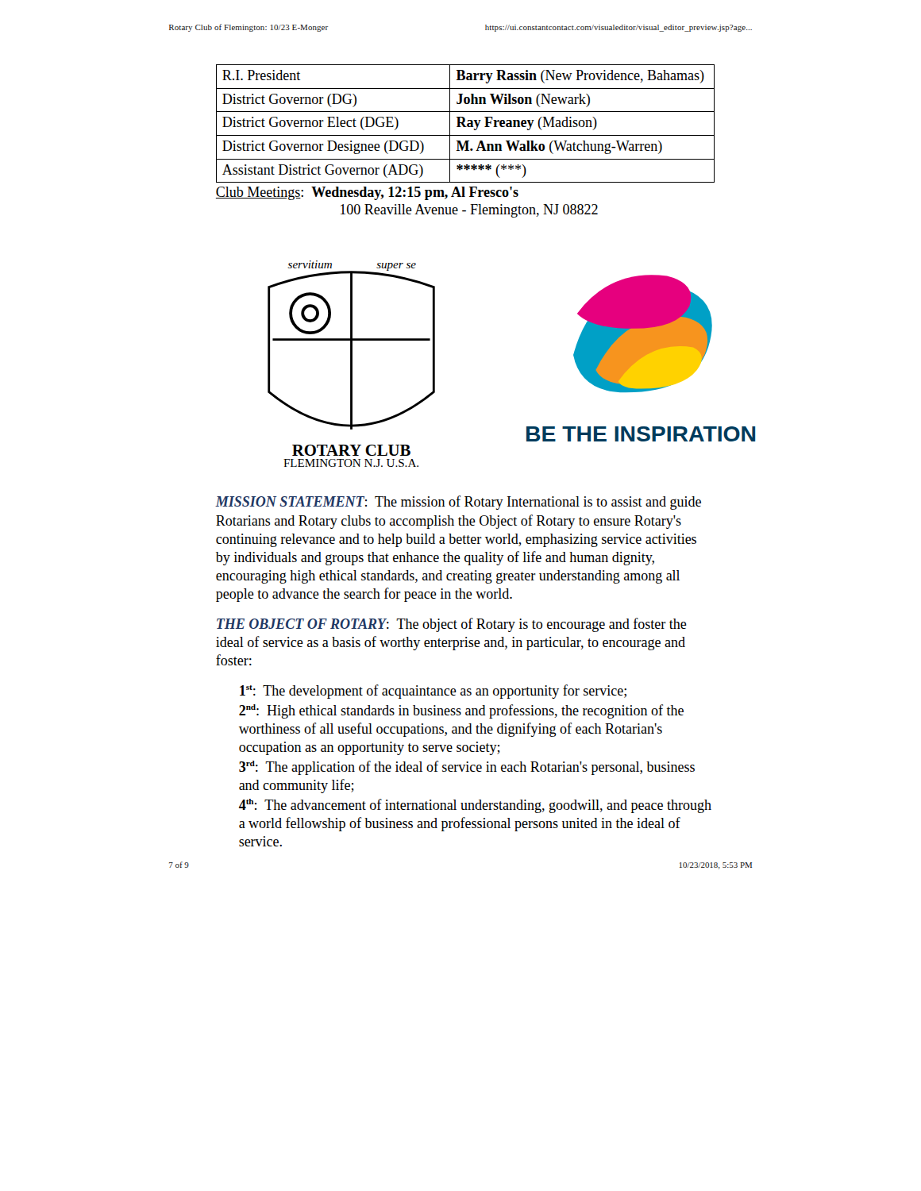Rotary Club of Flemington: 10/23 E-Monger
https://ui.constantcontact.com/visualeditor/visual_editor_preview.jsp?age...
| R.I. President | Barry Rassin (New Providence, Bahamas) |
| District Governor (DG) | John Wilson (Newark) |
| District Governor Elect (DGE) | Ray Freaney (Madison) |
| District Governor Designee (DGD) | M. Ann Walko (Watchung-Warren) |
| Assistant District Governor (ADG) | ***** (***) |
Club Meetings: Wednesday, 12:15 pm, Al Fresco's 100 Reaville Avenue - Flemington, NJ 08822
MISSION STATEMENT: The mission of Rotary International is to assist and guide Rotarians and Rotary clubs to accomplish the Object of Rotary to ensure Rotary's continuing relevance and to help build a better world, emphasizing service activities by individuals and groups that enhance the quality of life and human dignity, encouraging high ethical standards, and creating greater understanding among all people to advance the search for peace in the world.
THE OBJECT OF ROTARY: The object of Rotary is to encourage and foster the ideal of service as a basis of worthy enterprise and, in particular, to encourage and foster:
1st: The development of acquaintance as an opportunity for service;
2nd: High ethical standards in business and professions, the recognition of the worthiness of all useful occupations, and the dignifying of each Rotarian's occupation as an opportunity to serve society;
3rd: The application of the ideal of service in each Rotarian's personal, business and community life;
4th: The advancement of international understanding, goodwill, and peace through a world fellowship of business and professional persons united in the ideal of service.
7 of 9
10/23/2018, 5:53 PM